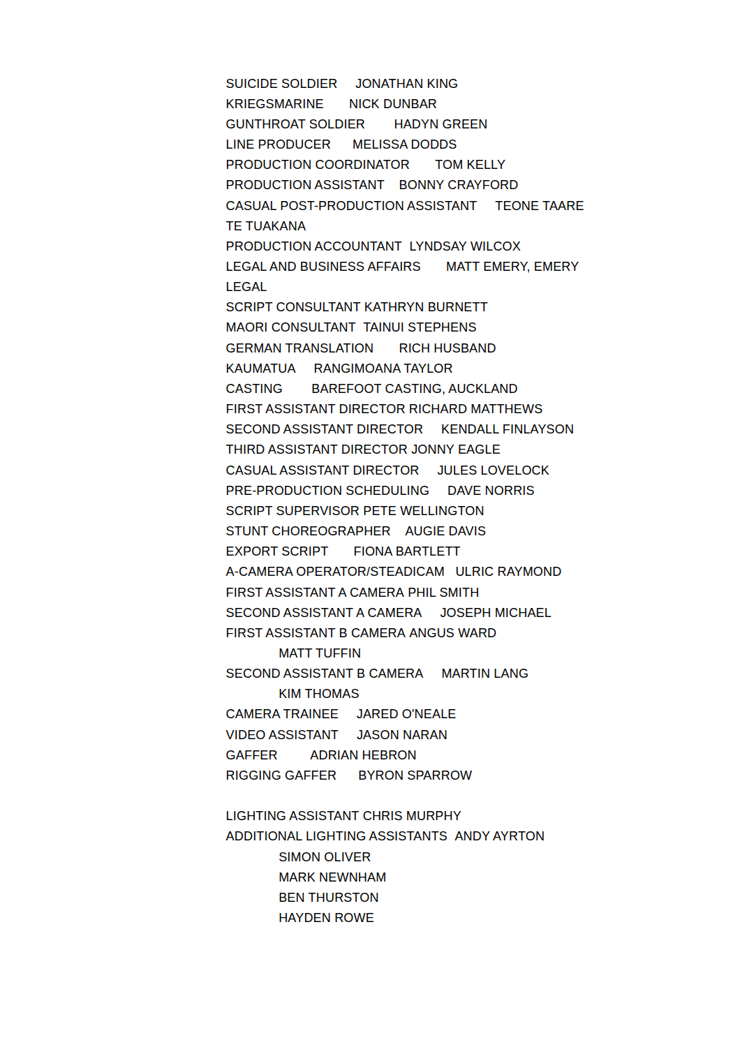SUICIDE SOLDIER JONATHAN KING KRIEGSMARINE NICK DUNBAR GUNTHROAT SOLDIER HADYN GREEN LINE PRODUCER MELISSA DODDS PRODUCTION COORDINATOR TOM KELLY PRODUCTION ASSISTANT BONNY CRAYFORD CASUAL POST-PRODUCTION ASSISTANT TEONE TAARE TE TUAKANA PRODUCTION ACCOUNTANT LYNDSAY WILCOX LEGAL AND BUSINESS AFFAIRS MATT EMERY, EMERY LEGAL SCRIPT CONSULTANT KATHRYN BURNETT MAORI CONSULTANT TAINUI STEPHENS GERMAN TRANSLATION RICH HUSBAND KAUMATUA RANGIMOANA TAYLOR CASTING BAREFOOT CASTING, AUCKLAND FIRST ASSISTANT DIRECTOR RICHARD MATTHEWS SECOND ASSISTANT DIRECTOR KENDALL FINLAYSON THIRD ASSISTANT DIRECTOR JONNY EAGLE CASUAL ASSISTANT DIRECTOR JULES LOVELOCK PRE-PRODUCTION SCHEDULING DAVE NORRIS SCRIPT SUPERVISOR PETE WELLINGTON STUNT CHOREOGRAPHER AUGIE DAVIS EXPORT SCRIPT FIONA BARTLETT A-CAMERA OPERATOR/STEADICAM ULRIC RAYMOND FIRST ASSISTANT A CAMERA PHIL SMITH SECOND ASSISTANT A CAMERA JOSEPH MICHAEL FIRST ASSISTANT B CAMERA ANGUS WARD MATT TUFFIN SECOND ASSISTANT B CAMERA MARTIN LANG KIM THOMAS CAMERA TRAINEE JARED O'NEALE VIDEO ASSISTANT JASON NARAN GAFFER ADRIAN HEBRON RIGGING GAFFER BYRON SPARROW LIGHTING ASSISTANT CHRIS MURPHY ADDITIONAL LIGHTING ASSISTANTS ANDY AYRTON SIMON OLIVER MARK NEWNHAM BEN THURSTON HAYDEN ROWE